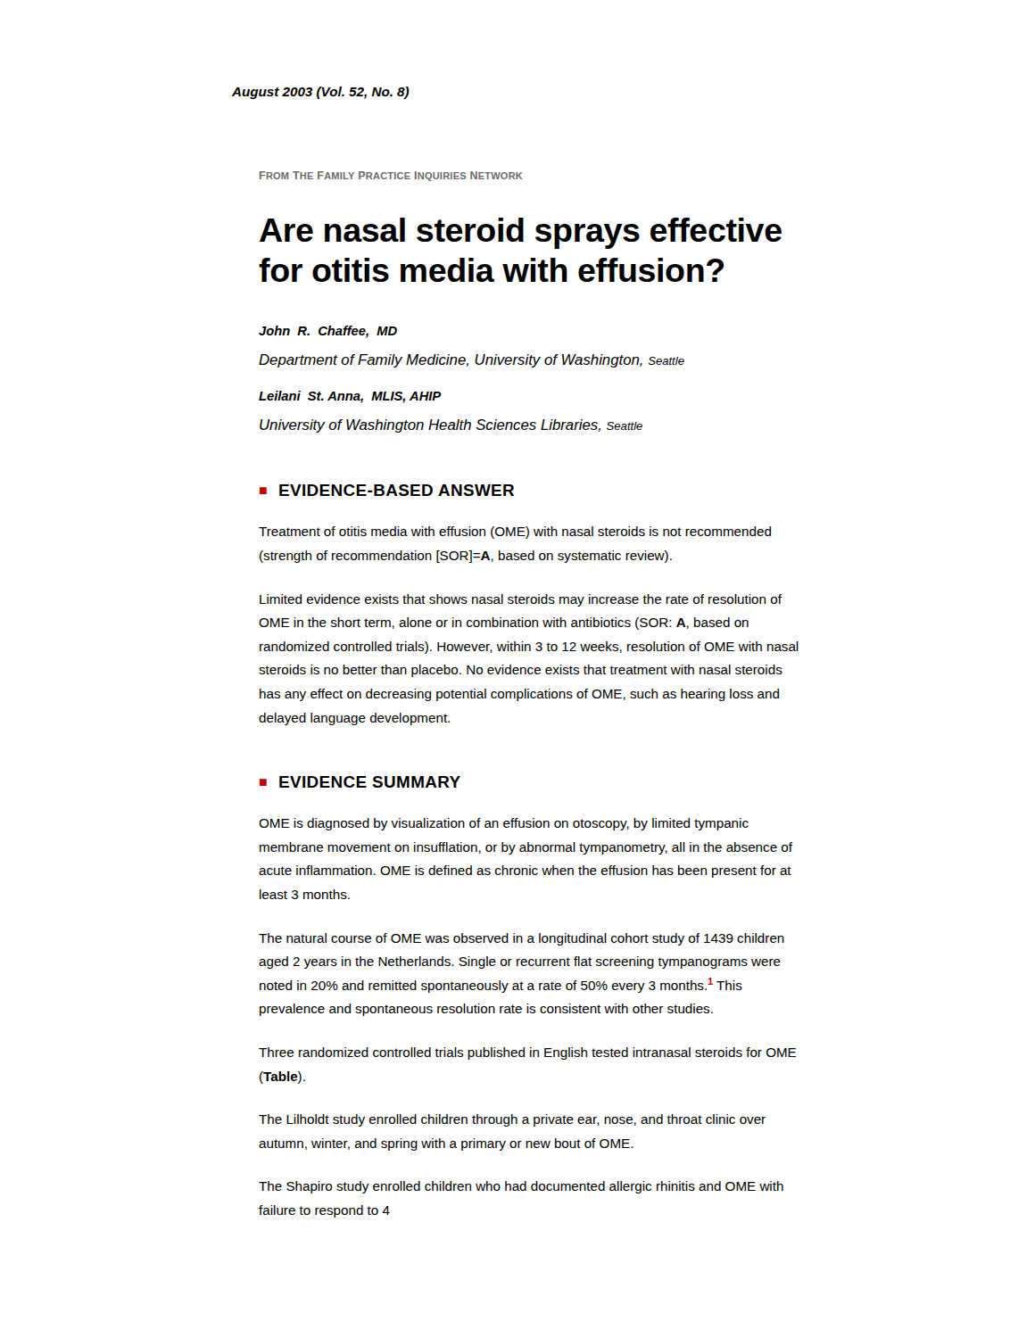August 2003 (Vol. 52, No. 8)
FROM THE FAMILY PRACTICE INQUIRIES NETWORK
Are nasal steroid sprays effective for otitis media with effusion?
John R. Chaffee, MD
Department of Family Medicine, University of Washington, Seattle
Leilani St. Anna, MLIS, AHIP
University of Washington Health Sciences Libraries, Seattle
■EVIDENCE-BASED ANSWER
Treatment of otitis media with effusion (OME) with nasal steroids is not recommended (strength of recommendation [SOR]=A, based on systematic review).
Limited evidence exists that shows nasal steroids may increase the rate of resolution of OME in the short term, alone or in combination with antibiotics (SOR: A, based on randomized controlled trials). However, within 3 to 12 weeks, resolution of OME with nasal steroids is no better than placebo. No evidence exists that treatment with nasal steroids has any effect on decreasing potential complications of OME, such as hearing loss and delayed language development.
■EVIDENCE SUMMARY
OME is diagnosed by visualization of an effusion on otoscopy, by limited tympanic membrane movement on insufflation, or by abnormal tympanometry, all in the absence of acute inflammation. OME is defined as chronic when the effusion has been present for at least 3 months.
The natural course of OME was observed in a longitudinal cohort study of 1439 children aged 2 years in the Netherlands. Single or recurrent flat screening tympanograms were noted in 20% and remitted spontaneously at a rate of 50% every 3 months.1 This prevalence and spontaneous resolution rate is consistent with other studies.
Three randomized controlled trials published in English tested intranasal steroids for OME (Table).
The Lilholdt study enrolled children through a private ear, nose, and throat clinic over autumn, winter, and spring with a primary or new bout of OME.
The Shapiro study enrolled children who had documented allergic rhinitis and OME with failure to respond to 4